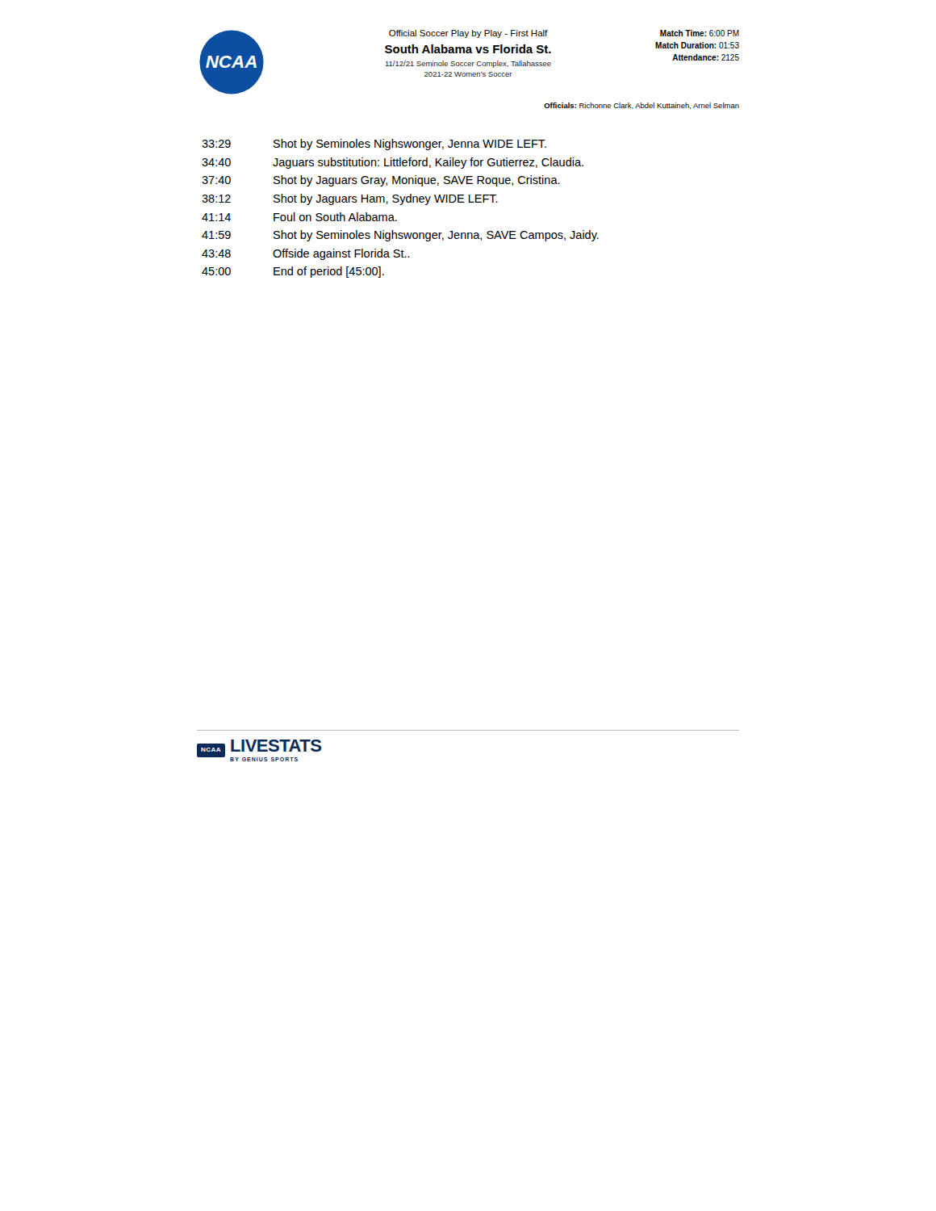NCAA ®
Official Soccer Play by Play - First Half
South Alabama vs Florida St.
11/12/21 Seminole Soccer Complex, Tallahassee
2021-22 Women's Soccer
Match Time: 6:00 PM
Match Duration: 01:53
Attendance: 2125
Officials: Richonne Clark, Abdel Kuttaineh, Arnel Selman
| 33:29 | Shot by Seminoles Nighswonger, Jenna WIDE LEFT. |
| 34:40 | Jaguars substitution: Littleford, Kailey for Gutierrez, Claudia. |
| 37:40 | Shot by Jaguars Gray, Monique, SAVE Roque, Cristina. |
| 38:12 | Shot by Jaguars Ham, Sydney WIDE LEFT. |
| 41:14 | Foul on South Alabama. |
| 41:59 | Shot by Seminoles Nighswonger, Jenna, SAVE Campos, Jaidy. |
| 43:48 | Offside against Florida St.. |
| 45:00 | End of period [45:00]. |
NCAA
LIVESTATS
BY GENIUS SPORTS